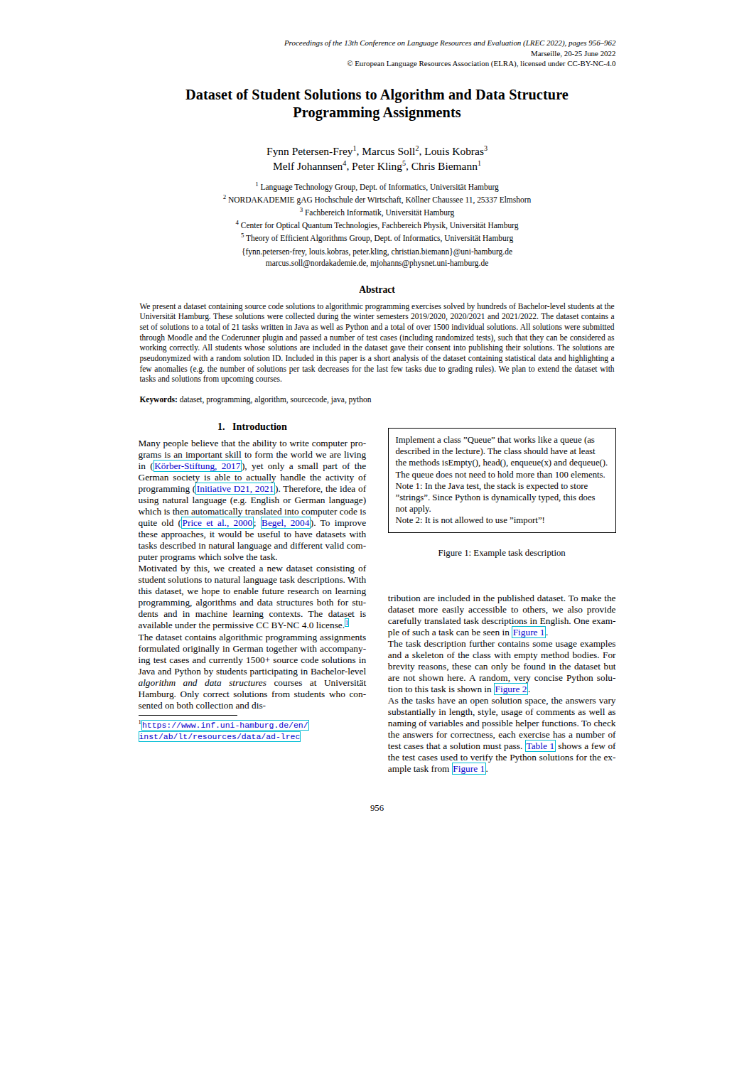Proceedings of the 13th Conference on Language Resources and Evaluation (LREC 2022), pages 956–962
Marseille, 20-25 June 2022
© European Language Resources Association (ELRA), licensed under CC-BY-NC-4.0
Dataset of Student Solutions to Algorithm and Data Structure
Programming Assignments
Fynn Petersen-Frey1, Marcus Soll2, Louis Kobras3
Melf Johannsen4, Peter Kling5, Chris Biemann1
1 Language Technology Group, Dept. of Informatics, Universität Hamburg
2 NORDAKADEMIE gAG Hochschule der Wirtschaft, Köllner Chaussee 11, 25337 Elmshorn
3 Fachbereich Informatik, Universität Hamburg
4 Center for Optical Quantum Technologies, Fachbereich Physik, Universität Hamburg
5 Theory of Efficient Algorithms Group, Dept. of Informatics, Universität Hamburg
{fynn.petersen-frey, louis.kobras, peter.kling, christian.biemann}@uni-hamburg.de
marcus.soll@nordakademie.de, mjohanns@physnet.uni-hamburg.de
Abstract
We present a dataset containing source code solutions to algorithmic programming exercises solved by hundreds of Bachelor-level students at the Universität Hamburg. These solutions were collected during the winter semesters 2019/2020, 2020/2021 and 2021/2022. The dataset contains a set of solutions to a total of 21 tasks written in Java as well as Python and a total of over 1500 individual solutions. All solutions were submitted through Moodle and the Coderunner plugin and passed a number of test cases (including randomized tests), such that they can be considered as working correctly. All students whose solutions are included in the dataset gave their consent into publishing their solutions. The solutions are pseudonymized with a random solution ID. Included in this paper is a short analysis of the dataset containing statistical data and highlighting a few anomalies (e.g. the number of solutions per task decreases for the last few tasks due to grading rules). We plan to extend the dataset with tasks and solutions from upcoming courses.
Keywords: dataset, programming, algorithm, sourcecode, java, python
1. Introduction
Many people believe that the ability to write computer programs is an important skill to form the world we are living in (Körber-Stiftung, 2017), yet only a small part of the German society is able to actually handle the activity of programming (Initiative D21, 2021). Therefore, the idea of using natural language (e.g. English or German language) which is then automatically translated into computer code is quite old (Price et al., 2000; Begel, 2004). To improve these approaches, it would be useful to have datasets with tasks described in natural language and different valid computer programs which solve the task.
Motivated by this, we created a new dataset consisting of student solutions to natural language task descriptions. With this dataset, we hope to enable future research on learning programming, algorithms and data structures both for students and in machine learning contexts. The dataset is available under the permissive CC BY-NC 4.0 license.1
The dataset contains algorithmic programming assignments formulated originally in German together with accompanying test cases and currently 1500+ source code solutions in Java and Python by students participating in Bachelor-level algorithm and data structures courses at Universität Hamburg. Only correct solutions from students who consented on both collection and dis-
1https://www.inf.uni-hamburg.de/en/
inst/ab/lt/resources/data/ad-lrec
Implement a class ”Queue” that works like a queue (as described in the lecture). The class should have at least the methods isEmpty(), head(), enqueue(x) and dequeue(). The queue does not need to hold more than 100 elements.
Note 1: In the Java test, the stack is expected to store ”strings”. Since Python is dynamically typed, this does not apply.
Note 2: It is not allowed to use ”import”!
Figure 1: Example task description
tribution are included in the published dataset. To make the dataset more easily accessible to others, we also provide carefully translated task descriptions in English. One example of such a task can be seen in Figure 1.
The task description further contains some usage examples and a skeleton of the class with empty method bodies. For brevity reasons, these can only be found in the dataset but are not shown here. A random, very concise Python solution to this task is shown in Figure 2.
As the tasks have an open solution space, the answers vary substantially in length, style, usage of comments as well as naming of variables and possible helper functions. To check the answers for correctness, each exercise has a number of test cases that a solution must pass. Table 1 shows a few of the test cases used to verify the Python solutions for the example task from Figure 1.
956